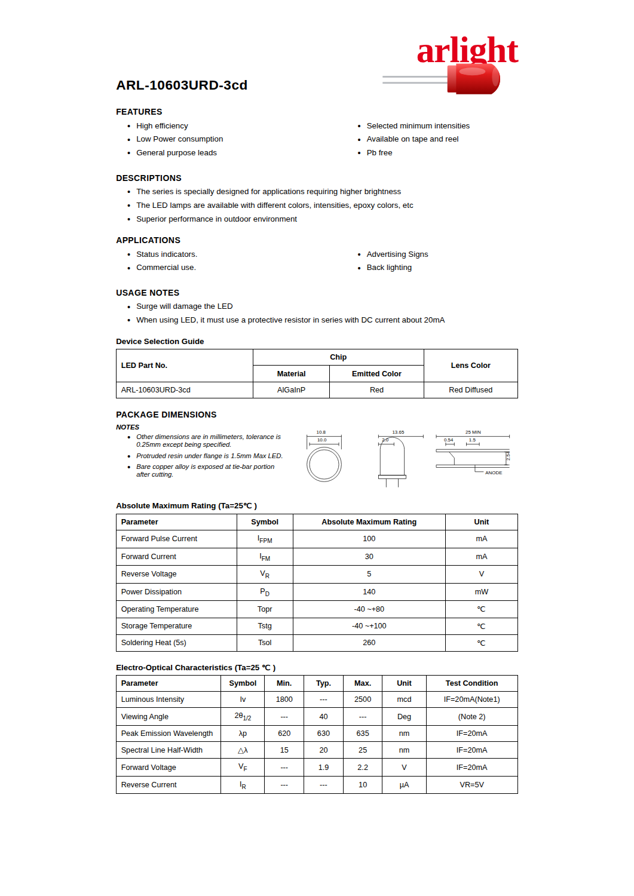arlight
ARL-10603URD-3cd
FEATURES
High efficiency
Low Power consumption
General purpose leads
Selected minimum intensities
Available on tape and reel
Pb free
DESCRIPTIONS
The series is specially designed for applications requiring higher brightness
The LED lamps are available with different colors, intensities, epoxy colors, etc
Superior performance in outdoor environment
APPLICATIONS
Status indicators.
Commercial use.
Advertising Signs
Back lighting
USAGE NOTES
Surge will damage the LED
When using LED, it must use a protective resistor in series with DC current about 20mA
Device Selection Guide
| LED Part No. | Chip | Lens Color |
| --- | --- | --- |
| Material | Emitted Color |
| ARL-10603URD-3cd | AlGaInP | Red | Red Diffused |
PACKAGE DIMENSIONS
NOTES
Other dimensions are in millimeters, tolerance is 0.25mm except being specified.
Protruded resin under flange is 1.5mm Max LED.
Bare copper alloy is exposed at tie-bar portion after cutting.
10.8 10.0 13.65 2.0 25 MIN 0.54 1.5 ANODE 2.54
Absolute Maximum Rating (Ta=25℃ )
| Parameter | Symbol | Absolute Maximum Rating | Unit |
| --- | --- | --- | --- |
| Forward Pulse Current | I FPM | 100 | mA |
| Forward Current | I FM | 30 | mA |
| Reverse Voltage | V R | 5 | V |
| Power Dissipation | P D | 140 | mW |
| Operating Temperature | Topr | -40 ~+80 | ℃ |
| Storage Temperature | Tstg | -40 ~+100 | ℃ |
| Soldering Heat (5s) | Tsol | 260 | ℃ |
Electro-Optical Characteristics (Ta=25 ℃ )
| Parameter | Symbol | Min. | Typ. | Max. | Unit | Test Condition |
| --- | --- | --- | --- | --- | --- | --- |
| Luminous Intensity | Iv | 1800 | --- | 2500 | mcd | IF=20mA(Note1) |
| Viewing Angle | 2θ 1/2 | --- | 40 | --- | Deg | (Note 2) |
| Peak Emission Wavelength | λp | 620 | 630 | 635 | nm | IF=20mA |
| Spectral Line Half-Width | △λ | 15 | 20 | 25 | nm | IF=20mA |
| Forward Voltage | V F | --- | 1.9 | 2.2 | V | IF=20mA |
| Reverse Current | I R | --- | --- | 10 | µA | VR=5V |